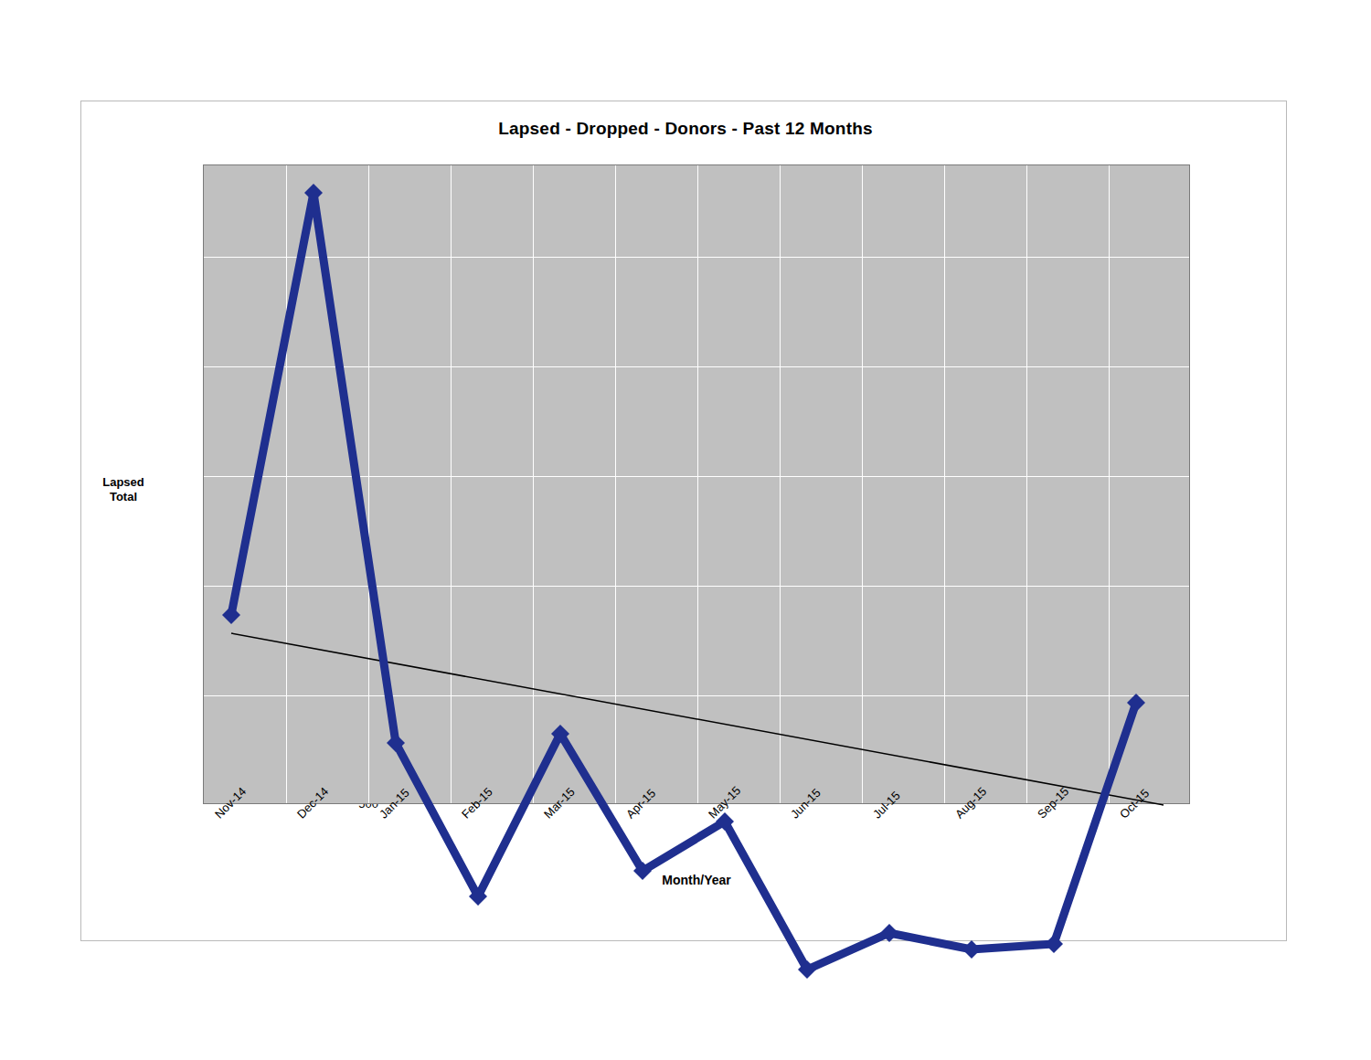Lapsed - Dropped - Donors - Past 12 Months
Lapsed
Total
500
750
1000
1250
1500
1750
Nov-14
Dec-14
Jan-15
Feb-15
Mar-15
Apr-15
May-15
Jun-15
Jul-15
Aug-15
Sep-15
Oct-15
Month/Year